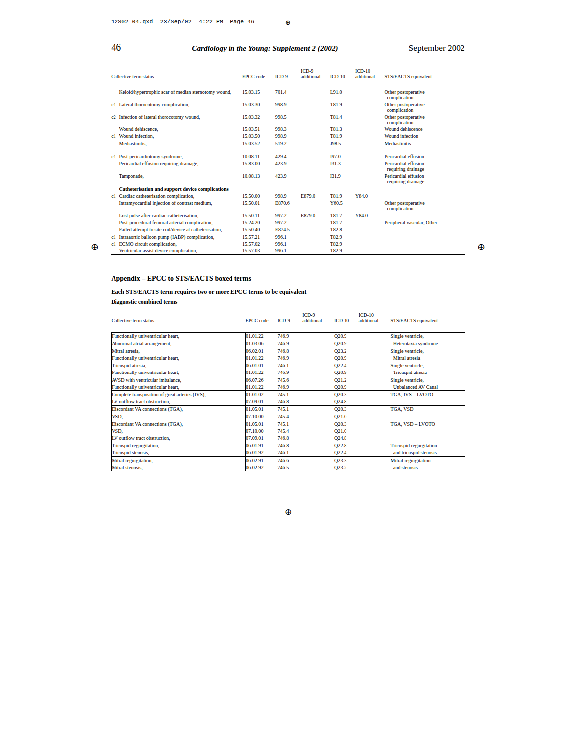12S02-04.qxd 23/Sep/02 4:22 PM Page 46 ⊕
46 Cardiology in the Young: Supplement 2 (2002) September 2002
| Collective term status | EPCC code | ICD-9 | ICD-9 additional | ICD-10 | ICD-10 additional | STS/EACTS equivalent |
| --- | --- | --- | --- | --- | --- | --- |
| | Keloid/hypertrophic scar of median sternotomy wound, | 15.03.15 | 701.4 | | L91.0 | | Other postoperative complication |
| c1 | Lateral thorocotomy complication, | 15.03.30 | 998.9 | | T81.9 | | Other postoperative complication |
| c2 | Infection of lateral thorocotomy wound, | 15.03.32 | 998.5 | | T81.4 | | Other postoperative complication |
| | Wound dehiscence, | 15.03.51 | 998.3 | | T81.3 | | Wound dehiscence |
| c1 | Wound infection, | 15.03.50 | 998.9 | | T81.9 | | Wound infection |
| | Mediastinitis, | 15.03.52 | 519.2 | | J98.5 | | Mediastinitis |
| c1 | Post-pericardiotomy syndrome, | 10.08.11 | 429.4 | | I97.0 | | Pericardial effusion |
| | Pericardial effusion requiring drainage, | 15.83.00 | 423.9 | | I31.3 | | Pericardial effusion requiring drainage |
| | Tamponade, | 10.08.13 | 423.9 | | I31.9 | | Pericardial effusion requiring drainage |
| | Catheterisation and support device complications |
| c1 | Cardiac catheterisation complication, | 15.50.00 | 998.9 | E879.0 | T81.9 | Y84.0 | |
| | Intramyocardial injection of contrast medium, | 15.50.01 | E870.6 | | Y60.5 | | Other postoperative complication |
| | Lost pulse after cardiac catheterisation, | 15.50.11 | 997.2 | E879.0 | T81.7 | Y84.0 | |
| | Post-procedural femoral arterial complication, | 15.24.20 | 997.2 | | T81.7 | | Peripheral vascular, Other |
| | Failed attempt to site coil/device at catheterisation, | 15.50.40 | E874.5 | | T82.8 | | |
| c1 | Intraaortic balloon pump (IABP) complication, | 15.57.21 | 996.1 | | T82.9 | | |
| c1 | ECMO circuit complication, | 15.57.02 | 996.1 | | T82.9 | | |
| | Ventricular assist device complication, | 15.57.03 | 996.1 | | T82.9 | | |
Appendix – EPCC to STS/EACTS boxed terms
Each STS/EACTS term requires two or more EPCC terms to be equivalent
Diagnostic combined terms
| Collective term status | EPCC code | ICD-9 | ICD-9 additional | ICD-10 | ICD-10 additional | STS/EACTS equivalent |
| --- | --- | --- | --- | --- | --- | --- |
| Functionally univentricular heart, | 01.01.22 | 746.9 | | Q20.9 | | Single ventricle, |
| Abnormal atrial arrangement, | 01.03.06 | 746.9 | | Q20.9 | | Heterotaxia syndrome |
| Mitral atresia, | 06.02.01 | 746.8 | | Q23.2 | | Single ventricle, |
| Functionally univentricular heart, | 01.01.22 | 746.9 | | Q20.9 | | Mitral atresia |
| Tricuspid atresia, | 06.01.01 | 746.1 | | Q22.4 | | Single ventricle, |
| Functionally univentricular heart, | 01.01.22 | 746.9 | | Q20.9 | | Tricuspid atresia |
| AVSD with ventricular imbalance, | 06.07.26 | 745.6 | | Q21.2 | | Single ventricle, |
| Functionally univentricular heart, | 01.01.22 | 746.9 | | Q20.9 | | Unbalanced AV Canal |
| Complete transposition of great arteries (IVS), | 01.01.02 | 745.1 | | Q20.3 | | TGA, IVS – LVOTO |
| LV outflow tract obstruction, | 07.09.01 | 746.8 | | Q24.8 | | |
| Discordant VA connections (TGA), | 01.05.01 | 745.1 | | Q20.3 | | TGA, VSD |
| VSD, | 07.10.00 | 745.4 | | Q21.0 | | |
| Discordant VA connections (TGA), | 01.05.01 | 745.1 | | Q20.3 | | TGA, VSD – LVOTO |
| VSD, | 07.10.00 | 745.4 | | Q21.0 | | |
| LV outflow tract obstruction, | 07.09.01 | 746.8 | | Q24.8 | | |
| Tricuspid regurgitation, | 06.01.91 | 746.8 | | Q22.8 | | Tricuspid regurgitation |
| Tricuspid stenosis, | 06.01.92 | 746.1 | | Q22.4 | | and tricuspid stenosis |
| Mitral regurgitation, | 06.02.91 | 746.6 | | Q23.3 | | Mitral regurgitation |
| Mitral stenosis, | 06.02.92 | 746.5 | | Q23.2 | | and stenosis |
⊕ ⊕ ⊕